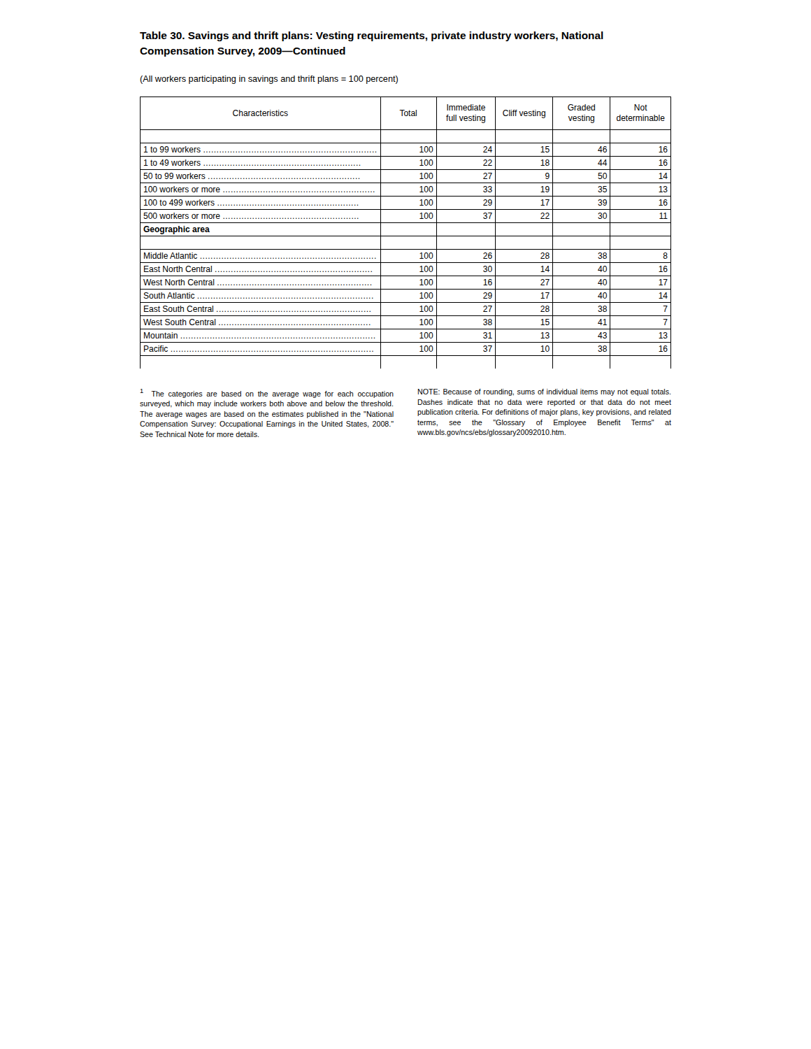Table 30. Savings and thrift plans: Vesting requirements, private industry workers, National Compensation Survey, 2009—Continued
(All workers participating in savings and thrift plans = 100 percent)
| Characteristics | Total | Immediate full vesting | Cliff vesting | Graded vesting | Not determinable |
| --- | --- | --- | --- | --- | --- |
| 1 to 99 workers ................................................................. | 100 | 24 | 15 | 46 | 16 |
| 1 to 49 workers ........................................................... | 100 | 22 | 18 | 44 | 16 |
| 50 to 99 workers ......................................................... | 100 | 27 | 9 | 50 | 14 |
| 100 workers or more ......................................................... | 100 | 33 | 19 | 35 | 13 |
| 100 to 499 workers ..................................................... | 100 | 29 | 17 | 39 | 16 |
| 500 workers or more ................................................... | 100 | 37 | 22 | 30 | 11 |
| Geographic area | | | | | |
| Middle Atlantic .................................................................. | 100 | 26 | 28 | 38 | 8 |
| East North Central ........................................................... | 100 | 30 | 14 | 40 | 16 |
| West North Central .......................................................... | 100 | 16 | 27 | 40 | 17 |
| South Atlantic .................................................................. | 100 | 29 | 17 | 40 | 14 |
| East South Central .......................................................... | 100 | 27 | 28 | 38 | 7 |
| West South Central ......................................................... | 100 | 38 | 15 | 41 | 7 |
| Mountain ......................................................................... | 100 | 31 | 13 | 43 | 13 |
| Pacific ............................................................................ | 100 | 37 | 10 | 38 | 16 |
1 The categories are based on the average wage for each occupation surveyed, which may include workers both above and below the threshold. The average wages are based on the estimates published in the "National Compensation Survey: Occupational Earnings in the United States, 2008." See Technical Note for more details.
NOTE: Because of rounding, sums of individual items may not equal totals. Dashes indicate that no data were reported or that data do not meet publication criteria. For definitions of major plans, key provisions, and related terms, see the "Glossary of Employee Benefit Terms" at www.bls.gov/ncs/ebs/glossary20092010.htm.